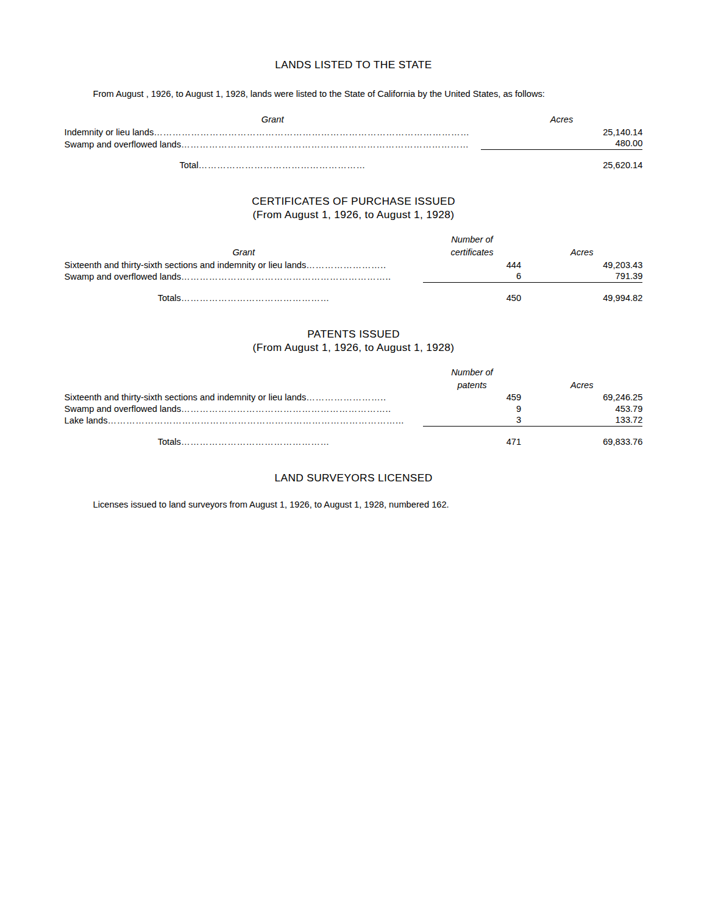LANDS LISTED TO THE STATE
From August , 1926, to August 1, 1928, lands were listed to the State of California by the United States, as follows:
| Grant | Acres |
| --- | --- |
| Indemnity or lieu lands ………………………………………………………………………………………… | 25,140.14 |
| Swamp and overflowed lands ………………………………………………………………………………… | 480.00 |
| Total ……………………………………………… | 25,620.14 |
CERTIFICATES OF PURCHASE ISSUED (From August 1, 1926, to August 1, 1928)
| | Number of | |
| --- | --- | --- |
| Grant | certificates | Acres |
| Sixteenth and thirty-sixth sections and indemnity or lieu lands …………………….. | 444 | 49,203.43 |
| Swamp and overflowed lands ………………………………………………………….. | 6 | 791.39 |
| Totals ………………………………………… | 450 | 49,994.82 |
PATENTS ISSUED (From August 1, 1926, to August 1, 1928)
| | Number of | |
| --- | --- | --- |
| | patents | Acres |
| Sixteenth and thirty-sixth sections and indemnity or lieu lands …………………….. | 459 | 69,246.25 |
| Swamp and overflowed lands ………………………………………………………….. | 9 | 453.79 |
| Lake lands …………………………………………………………………………………... | 3 | 133.72 |
| Totals ………………………………………… | 471 | 69,833.76 |
LAND SURVEYORS LICENSED
Licenses issued to land surveyors from August 1, 1926, to August 1, 1928, numbered 162.